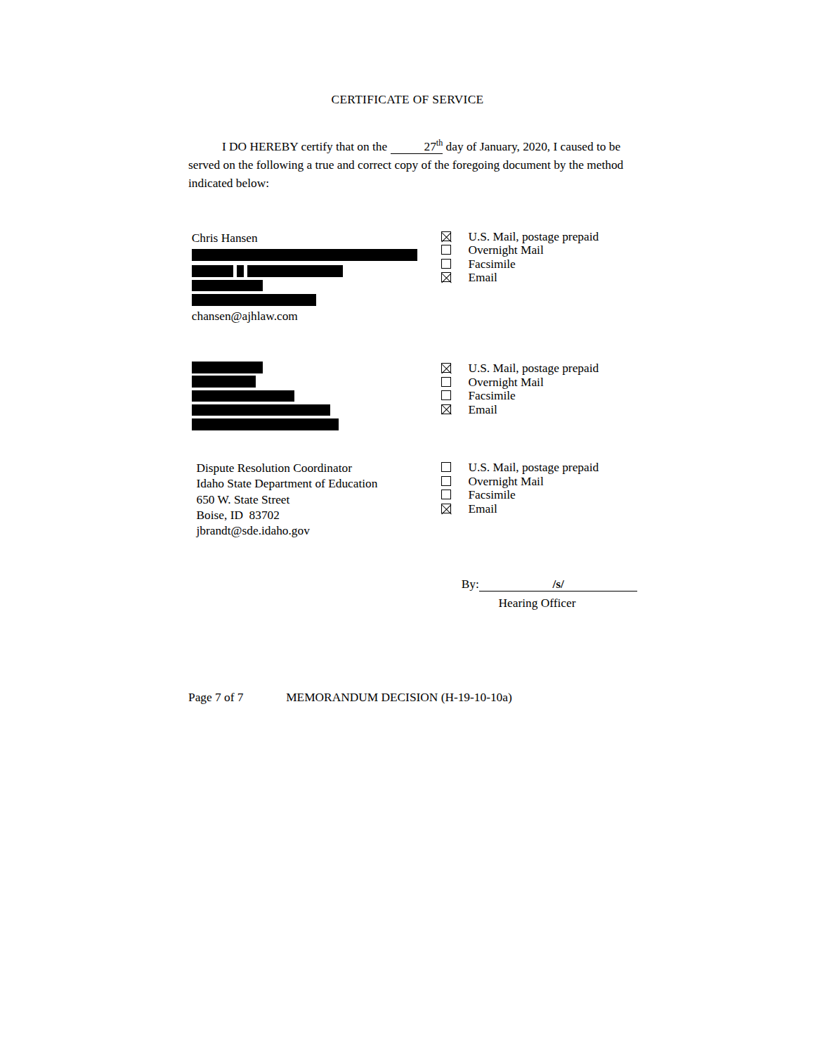CERTIFICATE OF SERVICE
I DO HEREBY certify that on the 27th day of January, 2020, I caused to be served on the following a true and correct copy of the foregoing document by the method indicated below:
Chris Hansen
chansen@ajhlaw.com
U.S. Mail, postage prepaid
Overnight Mail
Facsimile
Email
U.S. Mail, postage prepaid
Overnight Mail
Facsimile
Email
Dispute Resolution Coordinator
Idaho State Department of Education
650 W. State Street
Boise, ID 83702
jbrandt@sde.idaho.gov
U.S. Mail, postage prepaid
Overnight Mail
Facsimile
Email
By:/s/
Hearing Officer
Page 7 of 7 MEMORANDUM DECISION (H-19-10-10a)